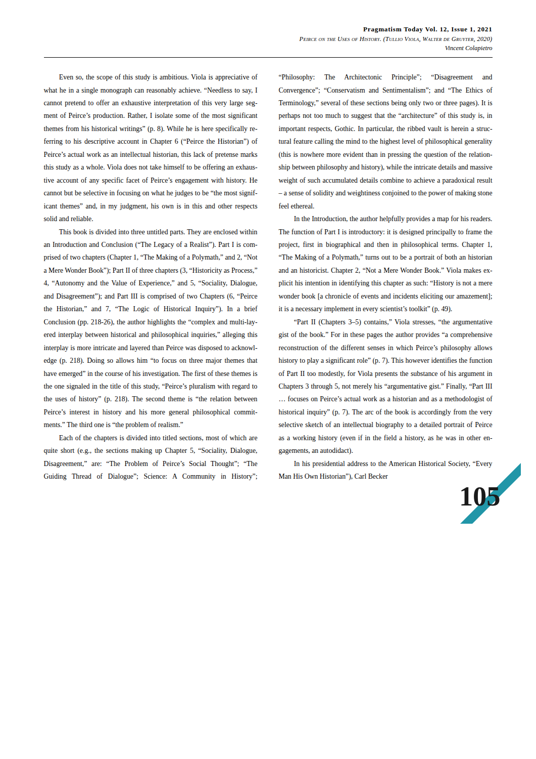Pragmatism Today Vol. 12, Issue 1, 2021
Peirce on the Uses of History. (Tullio Viola, Walter de Gruyter, 2020)
Vincent Colapietro
Even so, the scope of this study is ambitious. Viola is appreciative of what he in a single monograph can reasonably achieve. “Needless to say, I cannot pretend to offer an exhaustive interpretation of this very large segment of Peirce’s production. Rather, I isolate some of the most significant themes from his historical writings” (p. 8). While he is here specifically referring to his descriptive account in Chapter 6 (“Peirce the Historian”) of Peirce’s actual work as an intellectual historian, this lack of pretense marks this study as a whole. Viola does not take himself to be offering an exhaustive account of any specific facet of Peirce’s engagement with history. He cannot but be selective in focusing on what he judges to be “the most significant themes” and, in my judgment, his own is in this and other respects solid and reliable.
This book is divided into three untitled parts. They are enclosed within an Introduction and Conclusion (“The Legacy of a Realist”). Part I is comprised of two chapters (Chapter 1, “The Making of a Polymath,” and 2, “Not a Mere Wonder Book”); Part II of three chapters (3, “Historicity as Process,” 4, “Autonomy and the Value of Experience,” and 5, “Sociality, Dialogue, and Disagreement”); and Part III is comprised of two Chapters (6, “Peirce the Historian,” and 7, “The Logic of Historical Inquiry”). In a brief Conclusion (pp. 218-26), the author highlights the “complex and multi-layered interplay between historical and philosophical inquiries,” alleging this interplay is more intricate and layered than Peirce was disposed to acknowledge (p. 218). Doing so allows him “to focus on three major themes that have emerged” in the course of his investigation. The first of these themes is the one signaled in the title of this study, “Peirce’s pluralism with regard to the uses of history” (p. 218). The second theme is “the relation between Peirce’s interest in history and his more general philosophical commitments.” The third one is “the problem of realism.”
Each of the chapters is divided into titled sections, most of which are quite short (e.g., the sections making up Chapter 5, “Sociality, Dialogue, Disagreement,” are: “The Problem of Peirce’s Social Thought”; “The Guiding Thread of Dialogue”; Science: A Community in History”; “Philosophy: The Architectonic Principle”; “Disagreement and Convergence”; “Conservatism and Sentimentalism”; and “The Ethics of Terminology,” several of these sections being only two or three pages). It is perhaps not too much to suggest that the “architecture” of this study is, in important respects, Gothic. In particular, the ribbed vault is herein a structural feature calling the mind to the highest level of philosophical generality (this is nowhere more evident than in pressing the question of the relationship between philosophy and history), while the intricate details and massive weight of such accumulated details combine to achieve a paradoxical result – a sense of solidity and weightiness conjoined to the power of making stone feel ethereal.
In the Introduction, the author helpfully provides a map for his readers. The function of Part I is introductory: it is designed principally to frame the project, first in biographical and then in philosophical terms. Chapter 1, “The Making of a Polymath,” turns out to be a portrait of both an historian and an historicist. Chapter 2, “Not a Mere Wonder Book.” Viola makes explicit his intention in identifying this chapter as such: “History is not a mere wonder book [a chronicle of events and incidents eliciting our amazement]; it is a necessary implement in every scientist’s toolkit” (p. 49).
“Part II (Chapters 3–5) contains,” Viola stresses, “the argumentative gist of the book.” For in these pages the author provides “a comprehensive reconstruction of the different senses in which Peirce’s philosophy allows history to play a significant role” (p. 7). This however identifies the function of Part II too modestly, for Viola presents the substance of his argument in Chapters 3 through 5, not merely his “argumentative gist.” Finally, “Part III … focuses on Peirce’s actual work as a historian and as a methodologist of historical inquiry” (p. 7). The arc of the book is accordingly from the very selective sketch of an intellectual biography to a detailed portrait of Peirce as a working history (even if in the field a history, as he was in other engagements, an autodidact).
In his presidential address to the American Historical Society, “Every Man His Own Historian”), Carl Becker
105